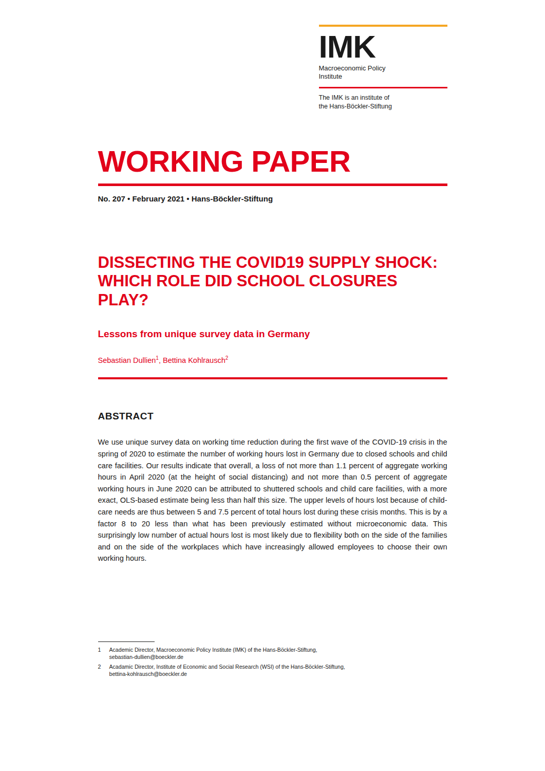IMK
Macroeconomic Policy
Institute
The IMK is an institute of
the Hans-Böckler-Stiftung
WORKING PAPER
No. 207 • February 2021 • Hans-Böckler-Stiftung
Dissecting the COVID19 supply shock: Which role did school closures play?
Lessons from unique survey data in Germany
Sebastian Dullien1, Bettina Kohlrausch2
ABSTRACT
We use unique survey data on working time reduction during the first wave of the COVID-19 crisis in the spring of 2020 to estimate the number of working hours lost in Germany due to closed schools and child care facilities. Our results indicate that overall, a loss of not more than 1.1 percent of aggregate working hours in April 2020 (at the height of social distancing) and not more than 0.5 percent of aggregate working hours in June 2020 can be attributed to shuttered schools and child care facilities, with a more exact, OLS-based estimate being less than half this size. The upper levels of hours lost because of child-care needs are thus between 5 and 7.5 percent of total hours lost during these crisis months. This is by a factor 8 to 20 less than what has been previously estimated without microeconomic data. This surprisingly low number of actual hours lost is most likely due to flexibility both on the side of the families and on the side of the workplaces which have increasingly allowed employees to choose their own working hours.
1 Academic Director, Macroeconomic Policy Institute (IMK) of the Hans-Böckler-Stiftung,
sebastian-dullien@boeckler.de
2 Acadamic Director, Institute of Economic and Social Research (WSI) of the Hans-Böckler-Stiftung,
bettina-kohlrausch@boeckler.de